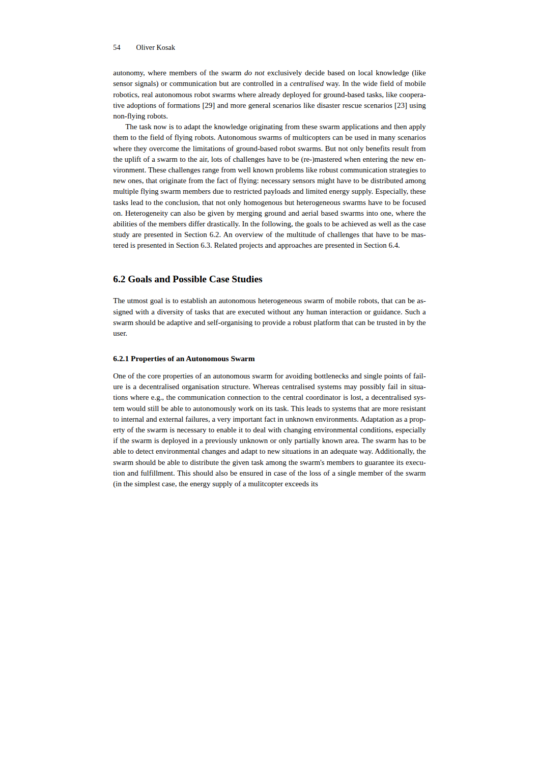54 Oliver Kosak
autonomy, where members of the swarm do not exclusively decide based on local knowledge (like sensor signals) or communication but are controlled in a centralised way. In the wide field of mobile robotics, real autonomous robot swarms where already deployed for ground-based tasks, like cooperative adoptions of formations [29] and more general scenarios like disaster rescue scenarios [23] using non-flying robots.
The task now is to adapt the knowledge originating from these swarm applications and then apply them to the field of flying robots. Autonomous swarms of multicopters can be used in many scenarios where they overcome the limitations of ground-based robot swarms. But not only benefits result from the uplift of a swarm to the air, lots of challenges have to be (re-)mastered when entering the new environment. These challenges range from well known problems like robust communication strategies to new ones, that originate from the fact of flying: necessary sensors might have to be distributed among multiple flying swarm members due to restricted payloads and limited energy supply. Especially, these tasks lead to the conclusion, that not only homogenous but heterogeneous swarms have to be focused on. Heterogeneity can also be given by merging ground and aerial based swarms into one, where the abilities of the members differ drastically. In the following, the goals to be achieved as well as the case study are presented in Section 6.2. An overview of the multitude of challenges that have to be mastered is presented in Section 6.3. Related projects and approaches are presented in Section 6.4.
6.2 Goals and Possible Case Studies
The utmost goal is to establish an autonomous heterogeneous swarm of mobile robots, that can be assigned with a diversity of tasks that are executed without any human interaction or guidance. Such a swarm should be adaptive and self-organising to provide a robust platform that can be trusted in by the user.
6.2.1 Properties of an Autonomous Swarm
One of the core properties of an autonomous swarm for avoiding bottlenecks and single points of failure is a decentralised organisation structure. Whereas centralised systems may possibly fail in situations where e.g., the communication connection to the central coordinator is lost, a decentralised system would still be able to autonomously work on its task. This leads to systems that are more resistant to internal and external failures, a very important fact in unknown environments. Adaptation as a property of the swarm is necessary to enable it to deal with changing environmental conditions, especially if the swarm is deployed in a previously unknown or only partially known area. The swarm has to be able to detect environmental changes and adapt to new situations in an adequate way. Additionally, the swarm should be able to distribute the given task among the swarm's members to guarantee its execution and fulfillment. This should also be ensured in case of the loss of a single member of the swarm (in the simplest case, the energy supply of a mulitcopter exceeds its